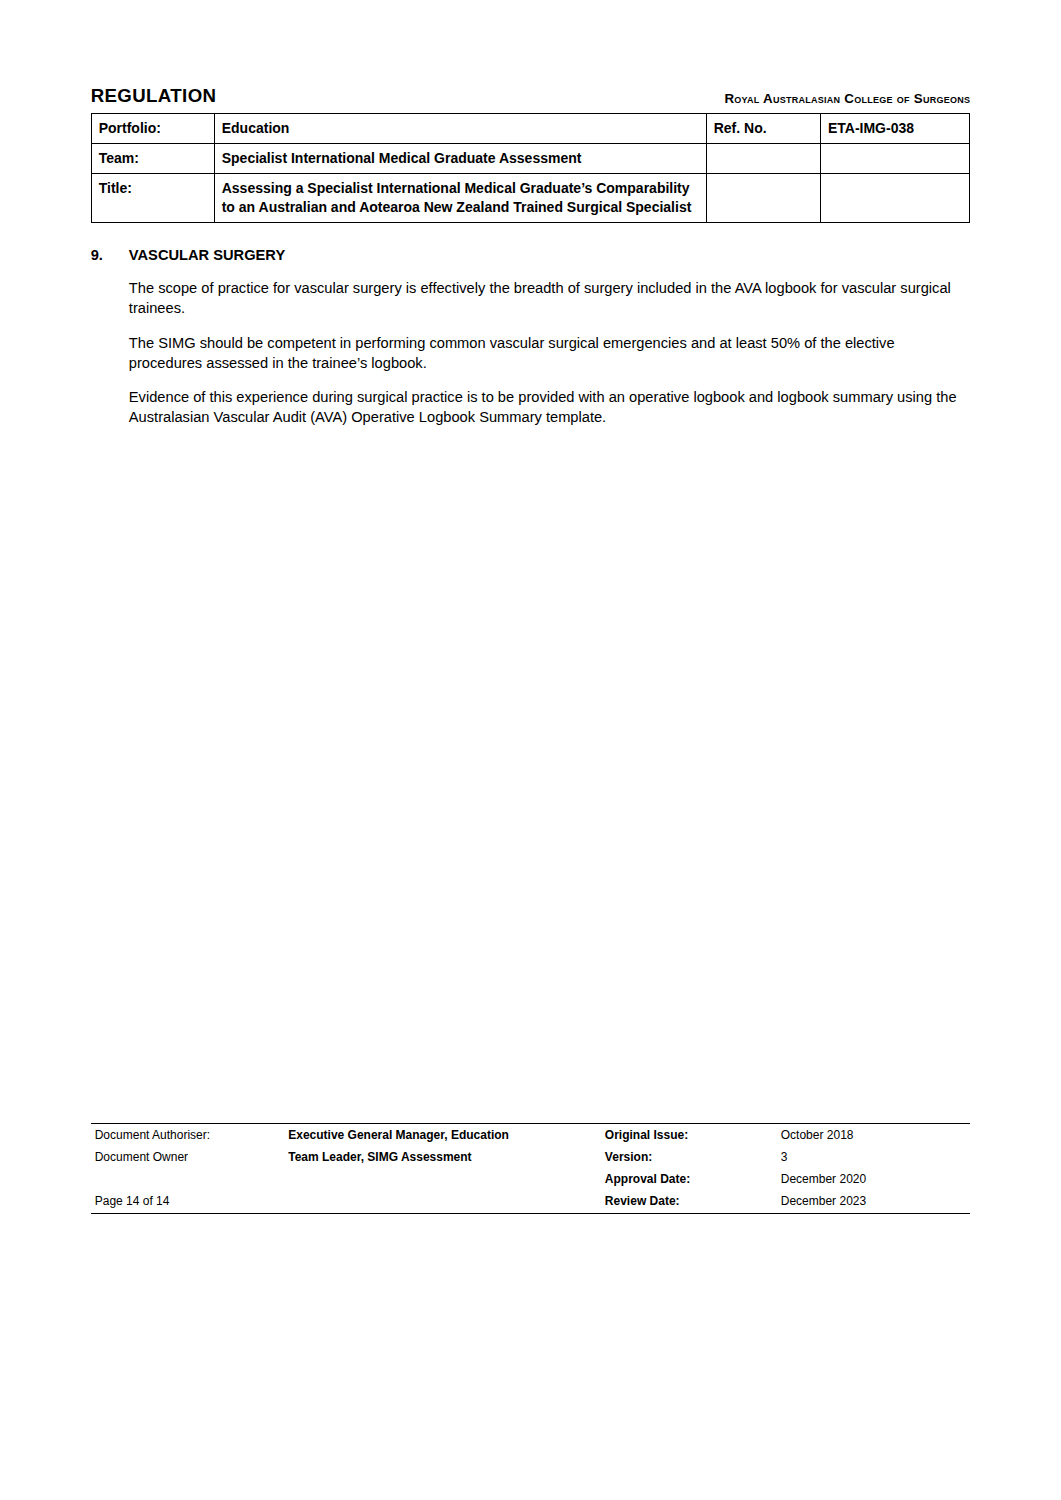REGULATION
Royal Australasian College of Surgeons
| Portfolio: | Education | Ref. No. | ETA-IMG-038 |
| Team: | Specialist International Medical Graduate Assessment | | |
| Title: | Assessing a Specialist International Medical Graduate’s Comparability to an Australian and Aotearoa New Zealand Trained Surgical Specialist | | |
9. Vascular Surgery
The scope of practice for vascular surgery is effectively the breadth of surgery included in the AVA logbook for vascular surgical trainees.
The SIMG should be competent in performing common vascular surgical emergencies and at least 50% of the elective procedures assessed in the trainee’s logbook.
Evidence of this experience during surgical practice is to be provided with an operative logbook and logbook summary using the Australasian Vascular Audit (AVA) Operative Logbook Summary template.
| Document Authoriser: | Executive General Manager, Education | Original Issue: | October 2018 |
| Document Owner | Team Leader, SIMG Assessment | Version: | 3 |
| | | Approval Date: | December 2020 |
| Page 14 of 14 | | Review Date: | December 2023 |